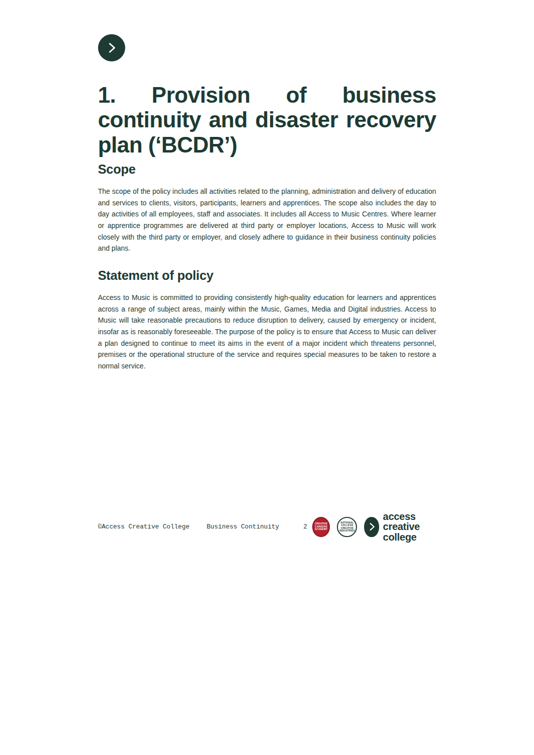1. Provision of business continuity and disaster recovery plan (‘BCDR’)
Scope
The scope of the policy includes all activities related to the planning, administration and delivery of education and services to clients, visitors, participants, learners and apprentices. The scope also includes the day to day activities of all employees, staff and associates. It includes all Access to Music Centres. Where learner or apprentice programmes are delivered at third party or employer locations, Access to Music will work closely with the third party or employer, and closely adhere to guidance in their business continuity policies and plans.
Statement of policy
Access to Music is committed to providing consistently high-quality education for learners and apprentices across a range of subject areas, mainly within the Music, Games, Media and Digital industries. Access to Music will take reasonable precautions to reduce disruption to delivery, caused by emergency or incident, insofar as is reasonably foreseeable. The purpose of the policy is to ensure that Access to Music can deliver a plan designed to continue to meet its aims in the event of a major incident which threatens personnel, premises or the operational structure of the service and requires special measures to be taken to restore a normal service.
©Access Creative College Business Continuity 2
CREATIVE CAREERS
ACADEMY
NATIONAL
COLLEGE
CREATIVE
INDUSTRIES
access creative college